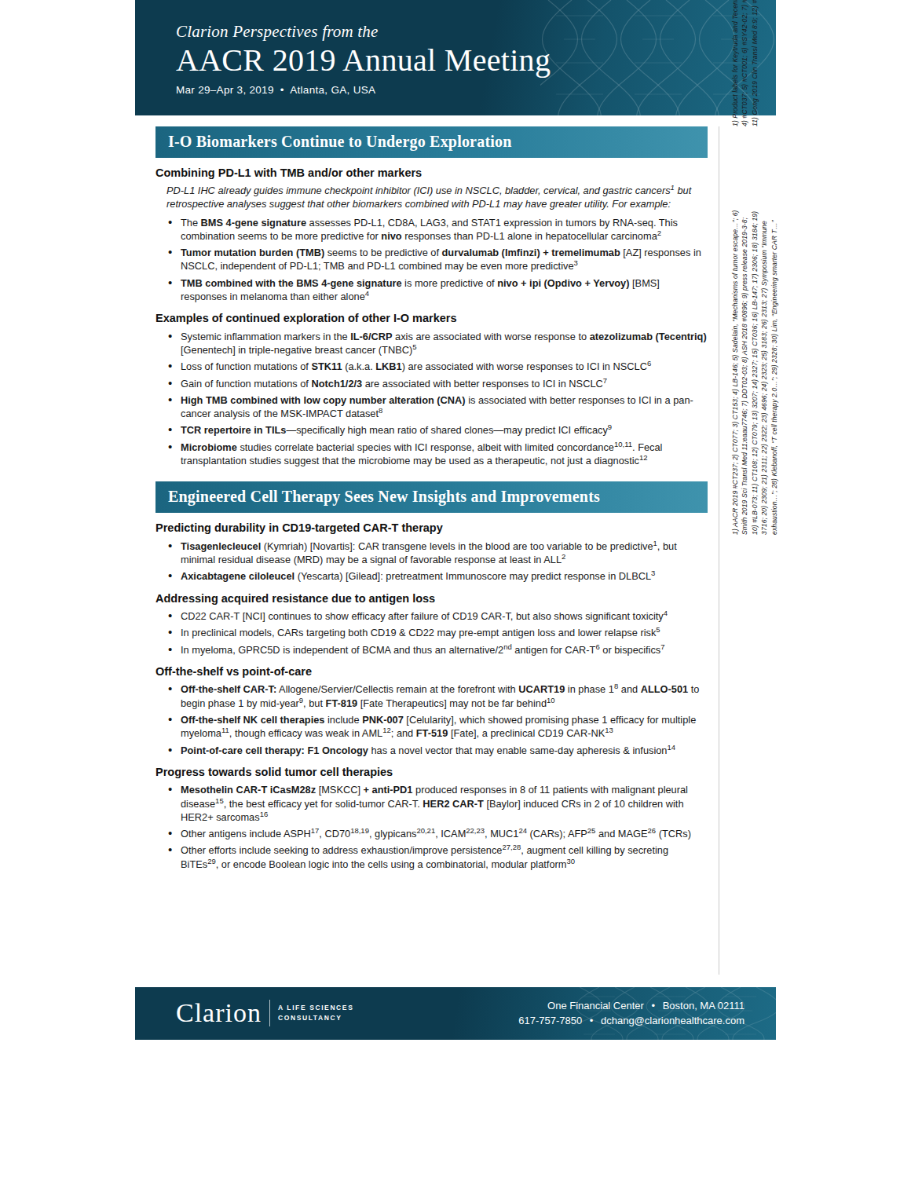Clarion Perspectives from the
AACR 2019 Annual Meeting
Mar 29–Apr 3, 2019 • Atlanta, GA, USA
I-O Biomarkers Continue to Undergo Exploration
Combining PD-L1 with TMB and/or other markers
PD-L1 IHC already guides immune checkpoint inhibitor (ICI) use in NSCLC, bladder, cervical, and gastric cancers1 but retrospective analyses suggest that other biomarkers combined with PD-L1 may have greater utility. For example:
The BMS 4-gene signature assesses PD-L1, CD8A, LAG3, and STAT1 expression in tumors by RNA-seq. This combination seems to be more predictive for nivo responses than PD-L1 alone in hepatocellular carcinoma2
Tumor mutation burden (TMB) seems to be predictive of durvalumab (Imfinzi) + tremelimumab [AZ] responses in NSCLC, independent of PD-L1; TMB and PD-L1 combined may be even more predictive3
TMB combined with the BMS 4-gene signature is more predictive of nivo + ipi (Opdivo + Yervoy) [BMS] responses in melanoma than either alone4
Examples of continued exploration of other I-O markers
Systemic inflammation markers in the IL-6/CRP axis are associated with worse response to atezolizumab (Tecentriq) [Genentech] in triple-negative breast cancer (TNBC)5
Loss of function mutations of STK11 (a.k.a. LKB1) are associated with worse responses to ICI in NSCLC6
Gain of function mutations of Notch1/2/3 are associated with better responses to ICI in NSCLC7
High TMB combined with low copy number alteration (CNA) is associated with better responses to ICI in a pan-cancer analysis of the MSK-IMPACT dataset8
TCR repertoire in TILs—specifically high mean ratio of shared clones—may predict ICI efficacy9
Microbiome studies correlate bacterial species with ICI response, albeit with limited concordance10,11. Fecal transplantation studies suggest that the microbiome may be used as a therapeutic, not just a diagnostic12
Engineered Cell Therapy Sees New Insights and Improvements
Predicting durability in CD19-targeted CAR-T therapy
Tisagenlecleucel (Kymriah) [Novartis]: CAR transgene levels in the blood are too variable to be predictive1, but minimal residual disease (MRD) may be a signal of favorable response at least in ALL2
Axicabtagene ciloleucel (Yescarta) [Gilead]: pretreatment Immunoscore may predict response in DLBCL3
Addressing acquired resistance due to antigen loss
CD22 CAR-T [NCI] continues to show efficacy after failure of CD19 CAR-T, but also shows significant toxicity4
In preclinical models, CARs targeting both CD19 & CD22 may pre-empt antigen loss and lower relapse risk5
In myeloma, GPRC5D is independent of BCMA and thus an alternative/2nd antigen for CAR-T6 or bispecifics7
Off-the-shelf vs point-of-care
Off-the-shelf CAR-T: Allogene/Servier/Cellectis remain at the forefront with UCART19 in phase 18 and ALLO-501 to begin phase 1 by mid-year9, but FT-819 [Fate Therapeutics] may not be far behind10
Off-the-shelf NK cell therapies include PNK-007 [Celularity], which showed promising phase 1 efficacy for multiple myeloma11, though efficacy was weak in AML12; and FT-519 [Fate], a preclinical CD19 CAR-NK13
Point-of-care cell therapy: F1 Oncology has a novel vector that may enable same-day apheresis & infusion14
Progress towards solid tumor cell therapies
Mesothelin CAR-T iCasM28z [MSKCC] + anti-PD1 produced responses in 8 of 11 patients with malignant pleural disease15, the best efficacy yet for solid-tumor CAR-T. HER2 CAR-T [Baylor] induced CRs in 2 of 10 children with HER2+ sarcomas16
Other antigens include ASPH17, CD7018,19, glypicans20,21, ICAM22,23, MUC124 (CARs); AFP25 and MAGE26 (TCRs)
Other efforts include seeking to address exhaustion/improve persistence27,28, augment cell killing by secreting BiTEs29, or encode Boolean logic into the cells using a combinatorial, modular platform30
1) Product labels for Keytruda and Tecentriq; 2) AACR 2019 #2675; 3) #CT074;
4) #CT037; 5) #CT001; 6) #SY42-02; 7) #4011; 8) #4522; 9) #3222; 10) #1991;
11) Gong 2019 Clin Transl Med 8:9; 12) #CT042
1) AACR 2019 #CT237; 2) CT077; 3) CT153; 4) LB-146; 5) Sadelain, “Mechanisms of tumor escape…”; 6)
Smith 2019 Sci Transl Med 11:eaau7746; 7) DDT02-03; 8) ASH 2018 #0896; 9) press release 2019-3-8;
10) #LB-073; 11) CT108; 12) CT079; 13) 3207; 14) 2327; 15) CT036; 16) LB-147; 17) 2306; 18) 3184; 19)
3716; 20) 2309; 21) 2311; 22) 2322; 23) 4696; 24) 2323; 25) 3183; 26) 2313; 27) Symposium “Immune
exhaustion…”; 28) Klebanoff, “T cell therapy 2.0…”; 29) 2328; 30) Lim, “Engineering smarter CAR T…”
Clarion
A Life Sciences
Consultancy
One Financial Center • Boston, MA 02111
617-757-7850 • dchang@clarionhealthcare.com